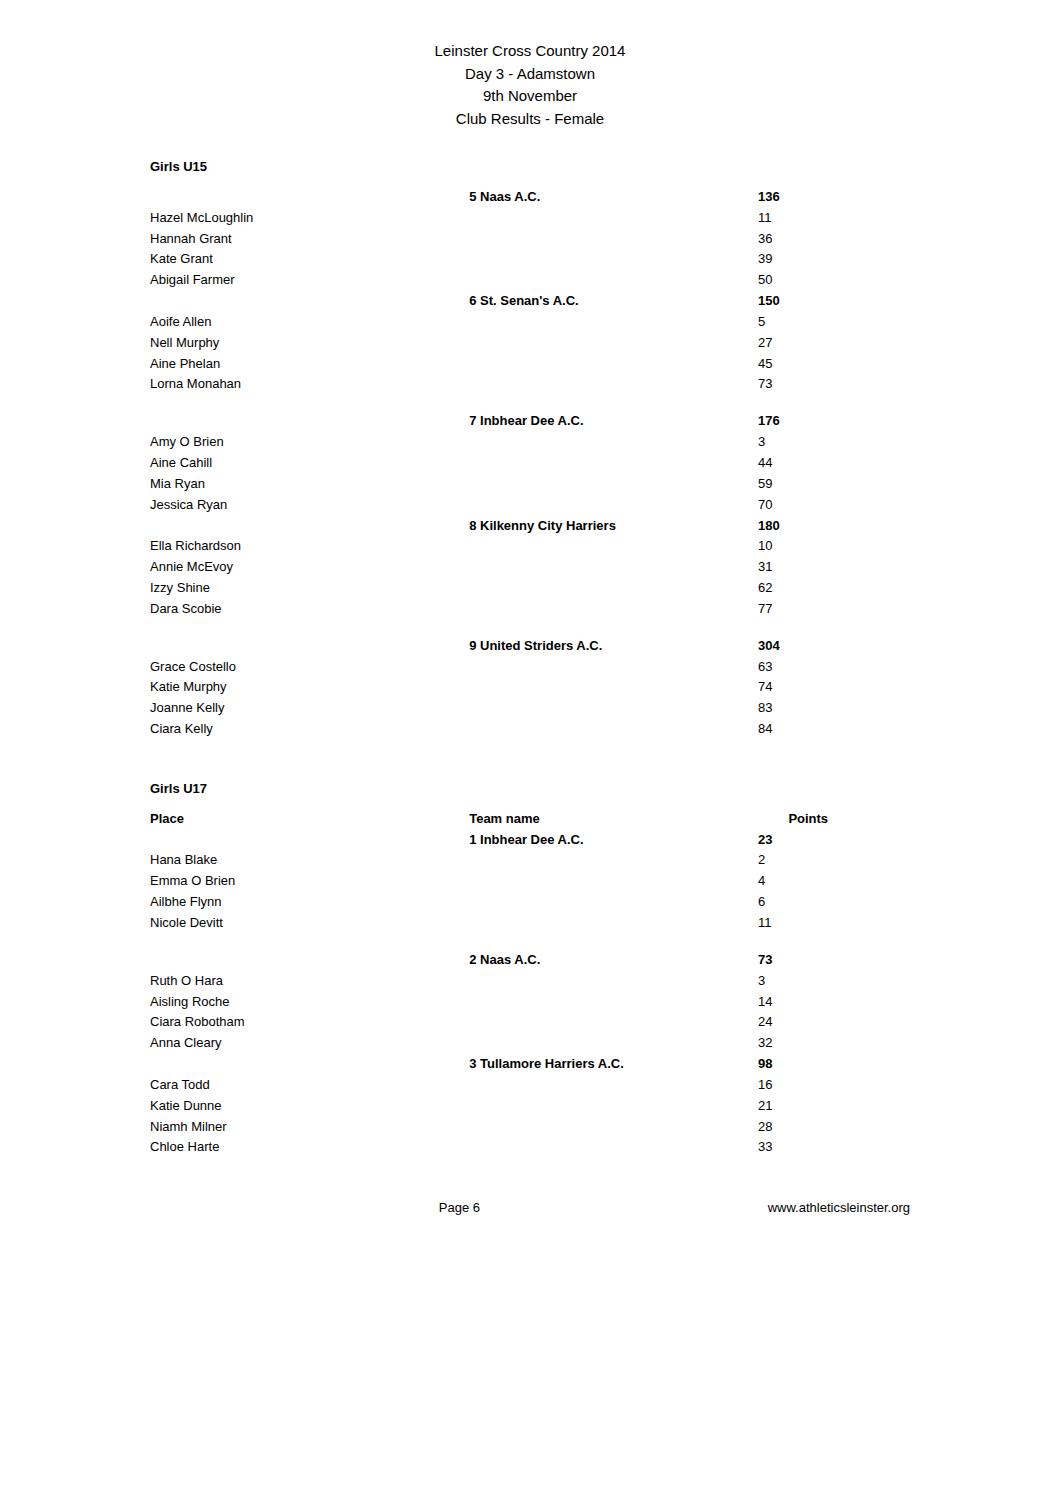Leinster Cross Country 2014
Day 3 - Adamstown
9th November
Club Results - Female
Girls U15
| | 5 Naas A.C. | 136 |
| Hazel McLoughlin | | 11 |
| Hannah Grant | | 36 |
| Kate Grant | | 39 |
| Abigail Farmer | | 50 |
| | 6 St. Senan's A.C. | 150 |
| Aoife Allen | | 5 |
| Nell Murphy | | 27 |
| Aine Phelan | | 45 |
| Lorna Monahan | | 73 |
| | 7 Inbhear Dee A.C. | 176 |
| Amy O Brien | | 3 |
| Aine Cahill | | 44 |
| Mia Ryan | | 59 |
| Jessica Ryan | | 70 |
| | 8 Kilkenny City Harriers | 180 |
| Ella Richardson | | 10 |
| Annie McEvoy | | 31 |
| Izzy Shine | | 62 |
| Dara Scobie | | 77 |
| | 9 United Striders A.C. | 304 |
| Grace Costello | | 63 |
| Katie Murphy | | 74 |
| Joanne Kelly | | 83 |
| Ciara Kelly | | 84 |
Girls U17
| Place | Team name | Points |
| | 1 Inbhear Dee A.C. | 23 |
| Hana Blake | | 2 |
| Emma O Brien | | 4 |
| Ailbhe Flynn | | 6 |
| Nicole Devitt | | 11 |
| | 2 Naas A.C. | 73 |
| Ruth O Hara | | 3 |
| Aisling Roche | | 14 |
| Ciara Robotham | | 24 |
| Anna Cleary | | 32 |
| | 3 Tullamore Harriers A.C. | 98 |
| Cara Todd | | 16 |
| Katie Dunne | | 21 |
| Niamh Milner | | 28 |
| Chloe Harte | | 33 |
Page 6 www.athleticsleinster.org